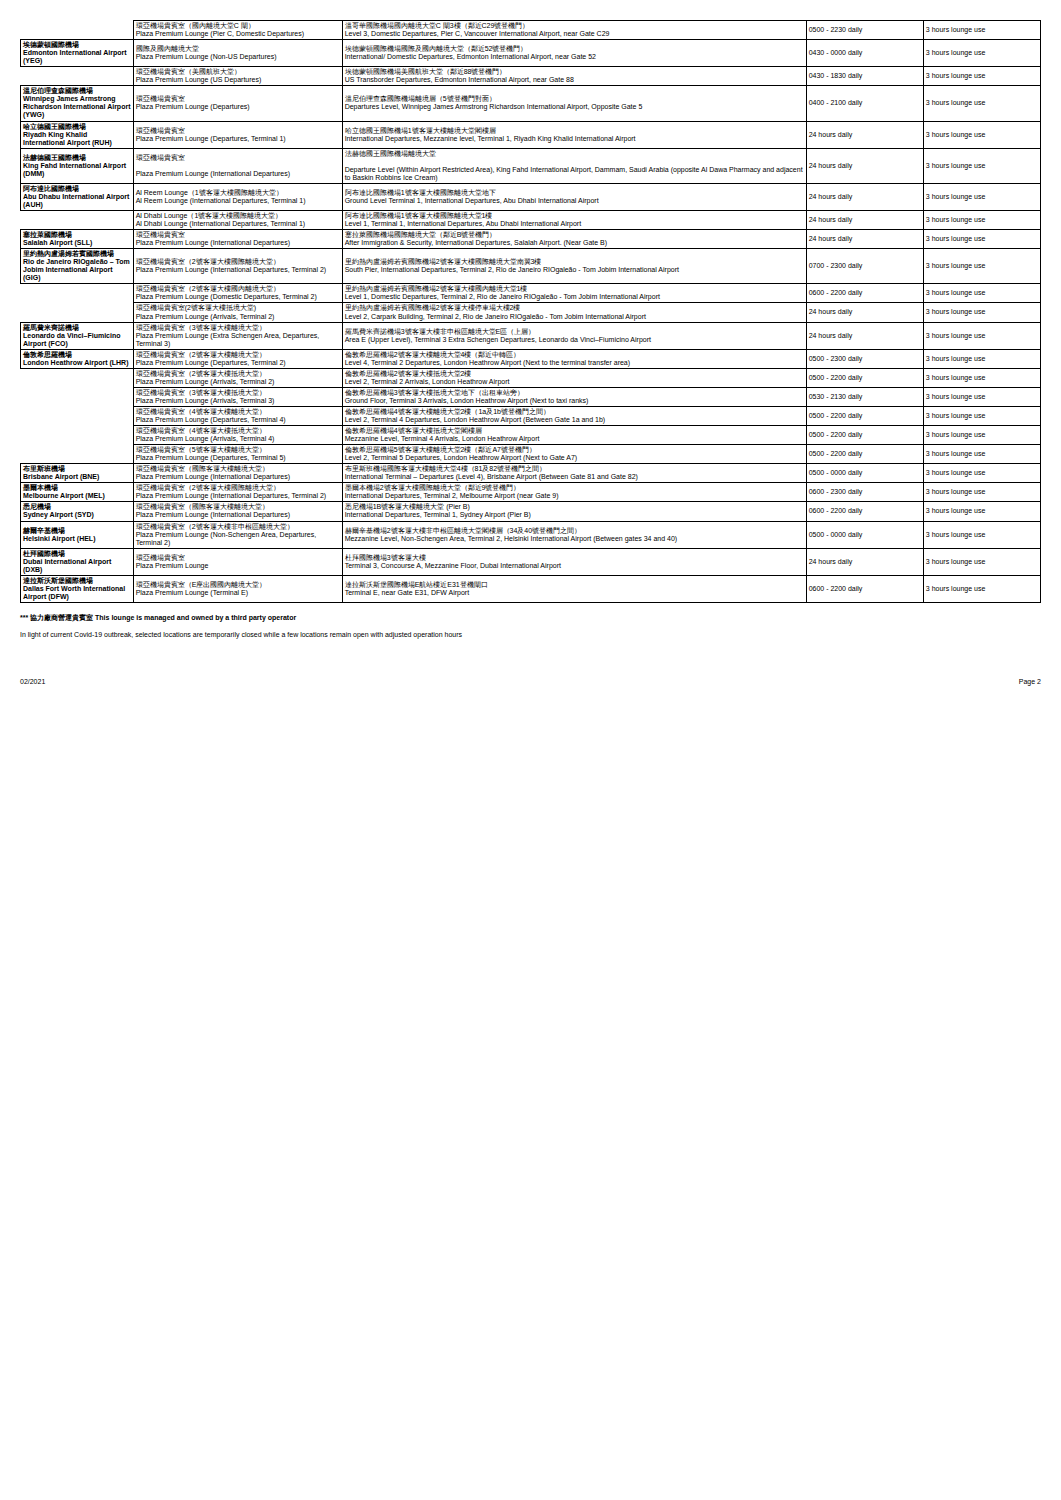| | 環亞機場貴賓室（國內離境大堂C 閘） Plaza Premium Lounge (Pier C, Domestic Departures) | 溫哥華國際機場國內離境大堂C 閘3樓（鄰近C29號登機門） Level 3, Domestic Departures, Pier C, Vancouver International Airport, near Gate C29 | 0500 - 2230 daily | 3 hours lounge use |
| 埃德蒙頓國際機場 Edmonton International Airport (YEG) | 國際及國內離境大堂 Plaza Premium Lounge (Non-US Departures) | 埃德蒙頓國際機場國際及國內離境大堂（鄰近52號登機門） International/ Domestic Departures, Edmonton International Airport, near Gate 52 | 0430 - 0000 daily | 3 hours lounge use |
| | 環亞機場貴賓室（美國航班大堂） Plaza Premium Lounge (US Departures) | 埃德蒙頓國際機場美國航班大堂（鄰近88號登機門） US Transborder Departures, Edmonton International Airport, near Gate 88 | 0430 - 1830 daily | 3 hours lounge use |
| 溫尼伯理查森國際機場 Winnipeg James Armstrong Richardson International Airport (YWG) | 環亞機場貴賓室 Plaza Premium Lounge (Departures) | 溫尼伯理查森國際機場離境層（5號登機門對面） Departures Level, Winnipeg James Armstrong Richardson International Airport, Opposite Gate 5 | 0400 - 2100 daily | 3 hours lounge use |
| 哈立德國王國際機場 Riyadh King Khalid International Airport (RUH) | 環亞機場貴賓室 Plaza Premium Lounge (Departures, Terminal 1) | 哈立德國王國際機場1號客運大樓離境大堂閣樓層 International Departures, Mezzanine level, Terminal 1, Riyadh King Khalid International Airport | 24 hours daily | 3 hours lounge use |
| 法赫德國王國際機場 King Fahd International Airport (DMM) | 環亞機場貴賓室 Plaza Premium Lounge (International Departures) | 法赫德國王國際機場離境大堂 Departure Level (Within Airport Restricted Area), King Fahd International Airport, Dammam, Saudi Arabia (opposite Al Dawa Pharmacy and adjacent to Baskin Robbins Ice Cream) | 24 hours daily | 3 hours lounge use |
| 阿布達比國際機場 Abu Dhabu International Airport (AUH) | Al Reem Lounge（1號客運大樓國際離境大堂） Al Reem Lounge (International Departures, Terminal 1) | 阿布達比國際機場1號客運大樓國際離境大堂地下 Ground Level Terminal 1, International Departures, Abu Dhabi International Airport | 24 hours daily | 3 hours lounge use |
| | Al Dhabi Lounge（1號客運大樓國際離境大堂） Al Dhabi Lounge (International Departures, Terminal 1) | 阿布達比國際機場1號客運大樓國際離境大堂1樓 Level 1, Terminal 1, International Departures, Abu Dhabi International Airport | 24 hours daily | 3 hours lounge use |
| 塞拉萊國際機場 Salalah Airport (SLL) | 環亞機場貴賓室 Plaza Premium Lounge (International Departures) | 塞拉萊國際機場國際離境大堂（鄰近B號登機門） After Immigration & Security, International Departures, Salalah Airport. (Near Gate B) | 24 hours daily | 3 hours lounge use |
| 里約熱內盧湯姆若賓國際機場 Rio de Janeiro RIOgaleão – Tom Jobim International Airport (GIG) | 環亞機場貴賓室（2號客運大樓國際離境大堂） Plaza Premium Lounge (International Departures, Terminal 2) | 里約熱內盧湯姆若賓國際機場2號客運大樓國際離境大堂南翼3樓 South Pier, International Departures, Terminal 2, Rio de Janeiro RIOgaleão - Tom Jobim International Airport | 0700 - 2300 daily | 3 hours lounge use |
| | 環亞機場貴賓室（2號客運大樓國內離境大堂） Plaza Premium Lounge (Domestic Departures, Terminal 2) | 里約熱內盧湯姆若賓國際機場2號客運大樓國內離境大堂1樓 Level 1, Domestic Departures, Terminal 2, Rio de Janeiro RIOgaleão - Tom Jobim International Airport | 0600 - 2200 daily | 3 hours lounge use |
| | 環亞機場貴賓室(2號客運大樓抵境大堂) Plaza Premium Lounge (Arrivals, Terminal 2) | 里約熱內盧湯姆若賓國際機場2號客運大樓停車場大樓2樓 Level 2, Carpark Building, Terminal 2, Rio de Janeiro RIOgaleão - Tom Jobim International Airport | 24 hours daily | 3 hours lounge use |
| 羅馬費米齊諾機場 Leonardo da Vinci–Fiumicino Airport (FCO) | 環亞機場貴賓室（3號客運大樓離境大堂） Plaza Premium Lounge (Extra Schengen Area, Departures, Terminal 3) | 羅馬費米齊諾機場3號客運大樓非申根區離境大堂E區（上層） Area E (Upper Level), Terminal 3 Extra Schengen Departures, Leonardo da Vinci–Fiumicino Airport | 24 hours daily | 3 hours lounge use |
| 倫敦希思羅機場 London Heathrow Airport (LHR) | 環亞機場貴賓室（2號客運大樓離境大堂） Plaza Premium Lounge (Departures, Terminal 2) | 倫敦希思羅機場2號客運大樓離境大堂4樓（鄰近中轉區） Level 4, Terminal 2 Departures, London Heathrow Airport (Next to the terminal transfer area) | 0500 - 2300 daily | 3 hours lounge use |
| | 環亞機場貴賓室（2號客運大樓抵境大堂） Plaza Premium Lounge (Arrivals, Terminal 2) | 倫敦希思羅機場2號客運大樓抵境大堂2樓 Level 2, Terminal 2 Arrivals, London Heathrow Airport | 0500 - 2200 daily | 3 hours lounge use |
| | 環亞機場貴賓室（3號客運大樓抵境大堂） Plaza Premium Lounge (Arrivals, Terminal 3) | 倫敦希思羅機場3號客運大樓抵境大堂地下（出租車站旁） Ground Floor, Terminal 3 Arrivals, London Heathrow Airport (Next to taxi ranks) | 0530 - 2130 daily | 3 hours lounge use |
| | 環亞機場貴賓室（4號客運大樓離境大堂） Plaza Premium Lounge (Departures, Terminal 4) | 倫敦希思羅機場4號客運大樓離境大堂2樓（1a及1b號登機門之間） Level 2, Terminal 4 Departures, London Heathrow Airport (Between Gate 1a and 1b) | 0500 - 2200 daily | 3 hours lounge use |
| | 環亞機場貴賓室（4號客運大樓抵境大堂） Plaza Premium Lounge (Arrivals, Terminal 4) | 倫敦希思羅機場4號客運大樓抵境大堂閣樓層 Mezzanine Level, Terminal 4 Arrivals, London Heathrow Airport | 0500 - 2200 daily | 3 hours lounge use |
| | 環亞機場貴賓室（5號客運大樓離境大堂） Plaza Premium Lounge (Departures, Terminal 5) | 倫敦希思羅機場5號客運大樓離境大堂2樓（鄰近A7號登機門） Level 2, Terminal 5 Departures, London Heathrow Airport (Next to Gate A7) | 0500 - 2200 daily | 3 hours lounge use |
| 布里斯班機場 Brisbane Airport (BNE) | 環亞機場貴賓室（國際客運大樓離境大堂） Plaza Premium Lounge (International Departures) | 布里斯班機場國際客運大樓離境大堂4樓（81及82號登機門之間） International Terminal – Departures (Level 4), Brisbane Airport (Between Gate 81 and Gate 82) | 0500 - 0000 daily | 3 hours lounge use |
| 墨爾本機場 Melbourne Airport (MEL) | 環亞機場貴賓室（2號客運大樓國際離境大堂） Plaza Premium Lounge (International Departures, Terminal 2) | 墨爾本機場2號客運大樓國際離境大堂（鄰近9號登機門） International Departures, Terminal 2, Melbourne Airport (near Gate 9) | 0600 - 2300 daily | 3 hours lounge use |
| 悉尼機場 Sydney Airport (SYD) | 環亞機場貴賓室（國際客運大樓離境大堂） Plaza Premium Lounge (International Departures) | 悉尼機場1B號客運大樓離境大堂 (Pier B) International Departures, Terminal 1, Sydney Airport (Pier B) | 0600 - 2200 daily | 3 hours lounge use |
| 赫爾辛基機場 Helsinki Airport (HEL) | 環亞機場貴賓室（2號客運大樓非申根區離境大堂） Plaza Premium Lounge (Non-Schengen Area, Departures, Terminal 2) | 赫爾辛基機場2號客運大樓非申根區離境大堂閣樓層（34及40號登機門之間） Mezzanine Level, Non-Schengen Area, Terminal 2, Helsinki International Airport (Between gates 34 and 40) | 0500 - 0000 daily | 3 hours lounge use |
| 杜拜國際機場 Dubai International Airport (DXB) | 環亞機場貴賓室 Plaza Premium Lounge | 杜拜國際機場3號客運大樓 Terminal 3, Concourse A, Mezzanine Floor, Dubai International Airport | 24 hours daily | 3 hours lounge use |
| 達拉斯沃斯堡國際機場 Dallas Fort Worth International Airport (DFW) | 環亞機場貴賓室（E座出國國內離境大堂） Plaza Premium Lounge (Terminal E) | 達拉斯沃斯堡國際機場E航站樓近E31登機閘口 Terminal E, near Gate E31, DFW Airport | 0600 - 2200 daily | 3 hours lounge use |
*** 協力廠商營運貴賓室 This lounge is managed and owned by a third party operator
In light of current Covid-19 outbreak, selected locations are temporarily closed while a few locations remain open with adjusted operation hours
02/2021 Page 2